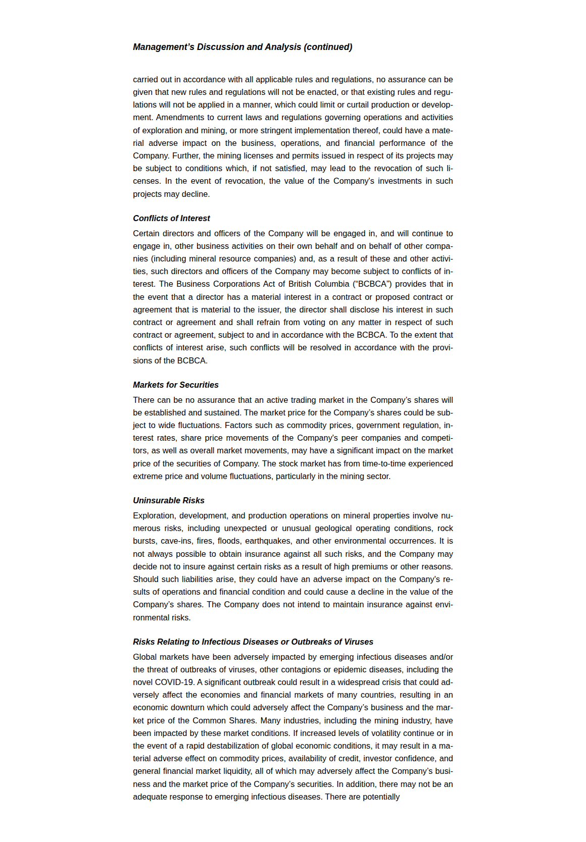Management’s Discussion and Analysis (continued)
carried out in accordance with all applicable rules and regulations, no assurance can be given that new rules and regulations will not be enacted, or that existing rules and regulations will not be applied in a manner, which could limit or curtail production or development. Amendments to current laws and regulations governing operations and activities of exploration and mining, or more stringent implementation thereof, could have a material adverse impact on the business, operations, and financial performance of the Company. Further, the mining licenses and permits issued in respect of its projects may be subject to conditions which, if not satisfied, may lead to the revocation of such licenses. In the event of revocation, the value of the Company's investments in such projects may decline.
Conflicts of Interest
Certain directors and officers of the Company will be engaged in, and will continue to engage in, other business activities on their own behalf and on behalf of other companies (including mineral resource companies) and, as a result of these and other activities, such directors and officers of the Company may become subject to conflicts of interest. The Business Corporations Act of British Columbia (“BCBCA”) provides that in the event that a director has a material interest in a contract or proposed contract or agreement that is material to the issuer, the director shall disclose his interest in such contract or agreement and shall refrain from voting on any matter in respect of such contract or agreement, subject to and in accordance with the BCBCA. To the extent that conflicts of interest arise, such conflicts will be resolved in accordance with the provisions of the BCBCA.
Markets for Securities
There can be no assurance that an active trading market in the Company’s shares will be established and sustained. The market price for the Company’s shares could be subject to wide fluctuations. Factors such as commodity prices, government regulation, interest rates, share price movements of the Company's peer companies and competitors, as well as overall market movements, may have a significant impact on the market price of the securities of Company. The stock market has from time-to-time experienced extreme price and volume fluctuations, particularly in the mining sector.
Uninsurable Risks
Exploration, development, and production operations on mineral properties involve numerous risks, including unexpected or unusual geological operating conditions, rock bursts, cave-ins, fires, floods, earthquakes, and other environmental occurrences. It is not always possible to obtain insurance against all such risks, and the Company may decide not to insure against certain risks as a result of high premiums or other reasons. Should such liabilities arise, they could have an adverse impact on the Company's results of operations and financial condition and could cause a decline in the value of the Company’s shares. The Company does not intend to maintain insurance against environmental risks.
Risks Relating to Infectious Diseases or Outbreaks of Viruses
Global markets have been adversely impacted by emerging infectious diseases and/or the threat of outbreaks of viruses, other contagions or epidemic diseases, including the novel COVID-19. A significant outbreak could result in a widespread crisis that could adversely affect the economies and financial markets of many countries, resulting in an economic downturn which could adversely affect the Company’s business and the market price of the Common Shares. Many industries, including the mining industry, have been impacted by these market conditions. If increased levels of volatility continue or in the event of a rapid destabilization of global economic conditions, it may result in a material adverse effect on commodity prices, availability of credit, investor confidence, and general financial market liquidity, all of which may adversely affect the Company’s business and the market price of the Company’s securities. In addition, there may not be an adequate response to emerging infectious diseases. There are potentially